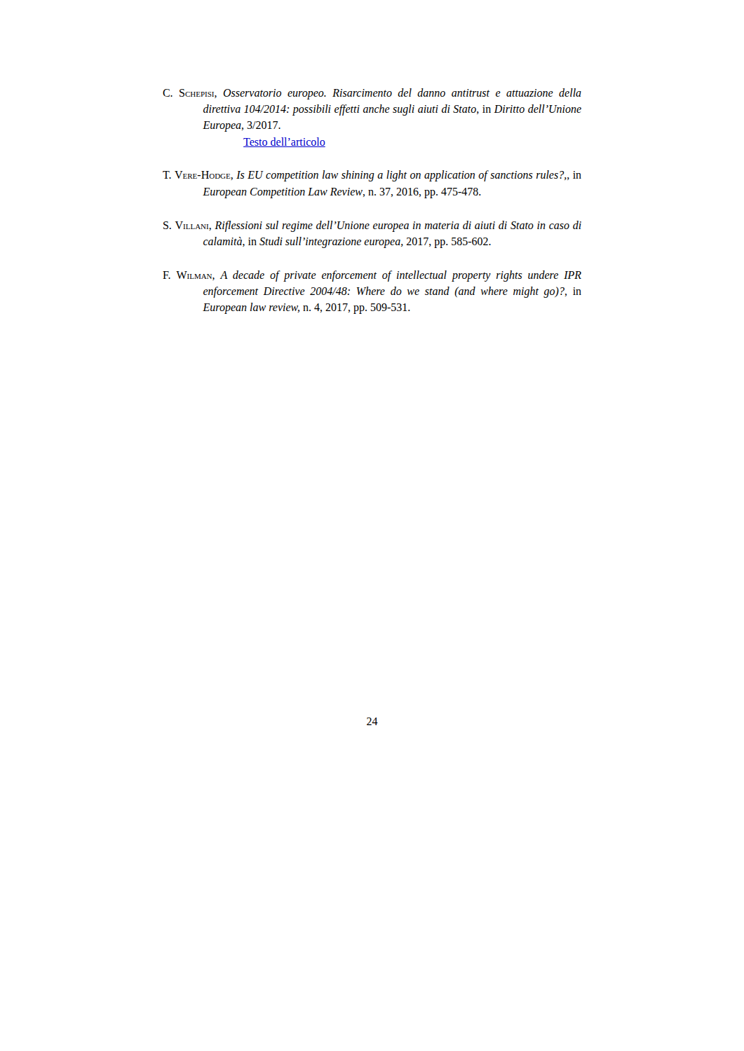C. Schepisi, Osservatorio europeo. Risarcimento del danno antitrust e attuazione della direttiva 104/2014: possibili effetti anche sugli aiuti di Stato, in Diritto dell’Unione Europea, 3/2017. Testo dell’articolo
T. Vere-Hodge, Is EU competition law shining a light on application of sanctions rules?,, in European Competition Law Review, n. 37, 2016, pp. 475-478.
S. Villani, Riflessioni sul regime dell’Unione europea in materia di aiuti di Stato in caso di calamità, in Studi sull’integrazione europea, 2017, pp. 585-602.
F. Wilman, A decade of private enforcement of intellectual property rights undere IPR enforcement Directive 2004/48: Where do we stand (and where might go)?, in European law review, n. 4, 2017, pp. 509-531.
24